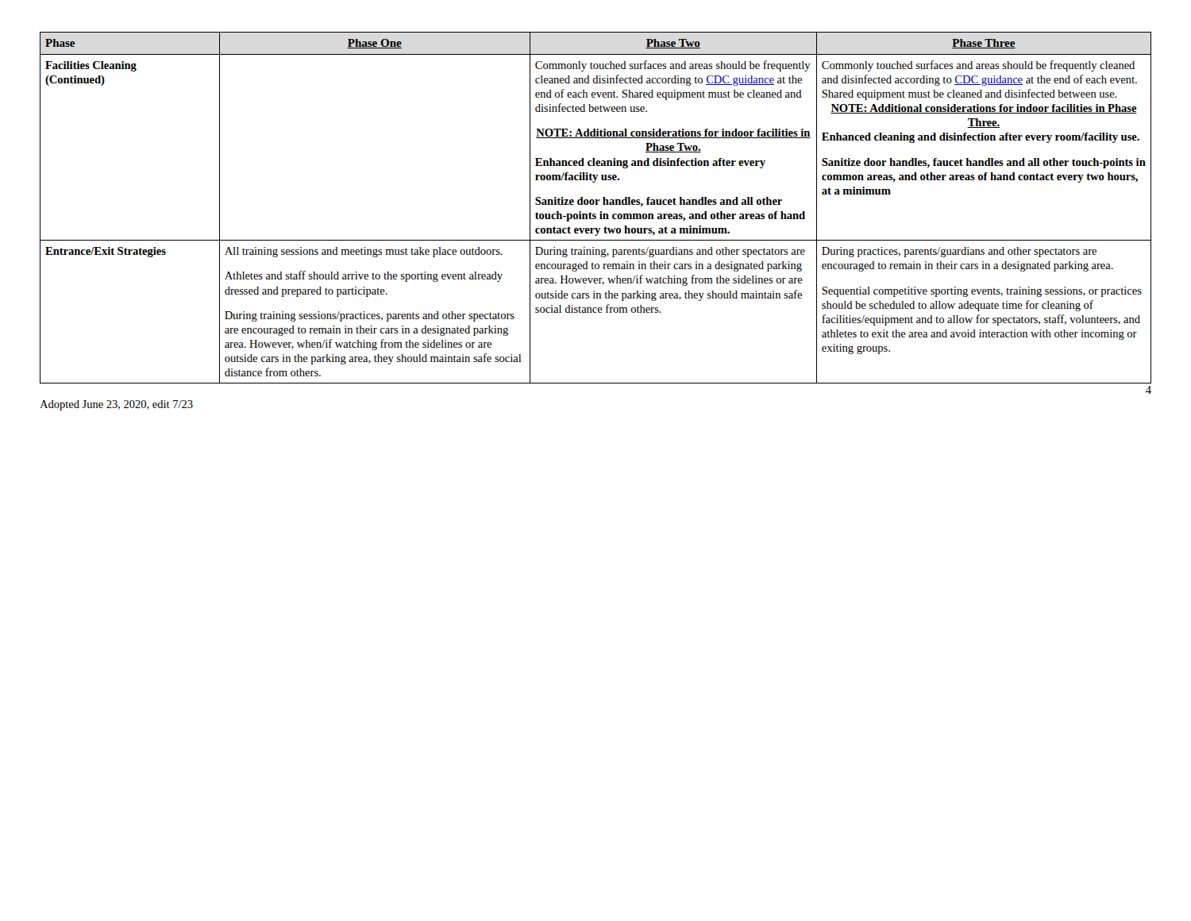| Phase | Phase One | Phase Two | Phase Three |
| --- | --- | --- | --- |
| Facilities Cleaning (Continued) | | Commonly touched surfaces and areas should be frequently cleaned and disinfected according to CDC guidance at the end of each event. Shared equipment must be cleaned and disinfected between use. NOTE: Additional considerations for indoor facilities in Phase Two. Enhanced cleaning and disinfection after every room/facility use. Sanitize door handles, faucet handles and all other touch-points in common areas, and other areas of hand contact every two hours, at a minimum. | Commonly touched surfaces and areas should be frequently cleaned and disinfected according to CDC guidance at the end of each event. Shared equipment must be cleaned and disinfected between use. NOTE: Additional considerations for indoor facilities in Phase Three. Enhanced cleaning and disinfection after every room/facility use. Sanitize door handles, faucet handles and all other touch-points in common areas, and other areas of hand contact every two hours, at a minimum |
| Entrance/Exit Strategies | All training sessions and meetings must take place outdoors. Athletes and staff should arrive to the sporting event already dressed and prepared to participate. During training sessions/practices, parents and other spectators are encouraged to remain in their cars in a designated parking area. However, when/if watching from the sidelines or are outside cars in the parking area, they should maintain safe social distance from others. | During training, parents/guardians and other spectators are encouraged to remain in their cars in a designated parking area. However, when/if watching from the sidelines or are outside cars in the parking area, they should maintain safe social distance from others. | During practices, parents/guardians and other spectators are encouraged to remain in their cars in a designated parking area. Sequential competitive sporting events, training sessions, or practices should be scheduled to allow adequate time for cleaning of facilities/equipment and to allow for spectators, staff, volunteers, and athletes to exit the area and avoid interaction with other incoming or exiting groups. |
4 Adopted June 23, 2020, edit 7/23